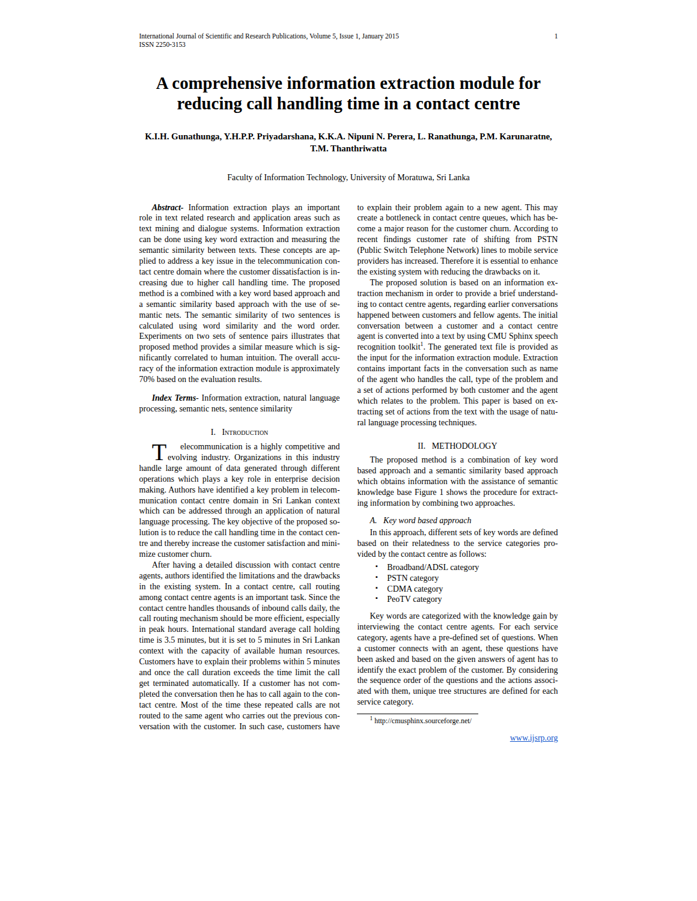International Journal of Scientific and Research Publications, Volume 5, Issue 1, January 2015
ISSN 2250-3153 1
A comprehensive information extraction module for reducing call handling time in a contact centre
K.I.H. Gunathunga, Y.H.P.P. Priyadarshana, K.K.A. Nipuni N. Perera, L. Ranathunga, P.M. Karunaratne, T.M. Thanthriwatta
Faculty of Information Technology, University of Moratuwa, Sri Lanka
Abstract- Information extraction plays an important role in text related research and application areas such as text mining and dialogue systems. Information extraction can be done using key word extraction and measuring the semantic similarity between texts. These concepts are applied to address a key issue in the telecommunication contact centre domain where the customer dissatisfaction is increasing due to higher call handling time. The proposed method is a combined with a key word based approach and a semantic similarity based approach with the use of semantic nets. The semantic similarity of two sentences is calculated using word similarity and the word order. Experiments on two sets of sentence pairs illustrates that proposed method provides a similar measure which is significantly correlated to human intuition. The overall accuracy of the information extraction module is approximately 70% based on the evaluation results.
Index Terms- Information extraction, natural language processing, semantic nets, sentence similarity
I. Introduction
Telecommunication is a highly competitive and evolving industry. Organizations in this industry handle large amount of data generated through different operations which plays a key role in enterprise decision making. Authors have identified a key problem in telecommunication contact centre domain in Sri Lankan context which can be addressed through an application of natural language processing. The key objective of the proposed solution is to reduce the call handling time in the contact centre and thereby increase the customer satisfaction and minimize customer churn.
After having a detailed discussion with contact centre agents, authors identified the limitations and the drawbacks in the existing system. In a contact centre, call routing among contact centre agents is an important task. Since the contact centre handles thousands of inbound calls daily, the call routing mechanism should be more efficient, especially in peak hours. International standard average call holding time is 3.5 minutes, but it is set to 5 minutes in Sri Lankan context with the capacity of available human resources. Customers have to explain their problems within 5 minutes and once the call duration exceeds the time limit the call get terminated automatically. If a customer has not completed the conversation then he has to call again to the contact centre. Most of the time these repeated calls are not routed to the same agent who carries out the previous conversation with the customer. In such case, customers have to explain their problem again to a new agent. This may create a bottleneck in contact centre queues, which has become a major reason for the customer churn. According to recent findings customer rate of shifting from PSTN (Public Switch Telephone Network) lines to mobile service providers has increased. Therefore it is essential to enhance the existing system with reducing the drawbacks on it.
The proposed solution is based on an information extraction mechanism in order to provide a brief understanding to contact centre agents, regarding earlier conversations happened between customers and fellow agents. The initial conversation between a customer and a contact centre agent is converted into a text by using CMU Sphinx speech recognition toolkit1. The generated text file is provided as the input for the information extraction module. Extraction contains important facts in the conversation such as name of the agent who handles the call, type of the problem and a set of actions performed by both customer and the agent which relates to the problem. This paper is based on extracting set of actions from the text with the usage of natural language processing techniques.
II. METHODOLOGY
The proposed method is a combination of key word based approach and a semantic similarity based approach which obtains information with the assistance of semantic knowledge base Figure 1 shows the procedure for extracting information by combining two approaches.
A. Key word based approach
In this approach, different sets of key words are defined based on their relatedness to the service categories provided by the contact centre as follows:
Broadband/ADSL category
PSTN category
CDMA category
PeoTV category
Key words are categorized with the knowledge gain by interviewing the contact centre agents. For each service category, agents have a pre-defined set of questions. When a customer connects with an agent, these questions have been asked and based on the given answers of agent has to identify the exact problem of the customer. By considering the sequence order of the questions and the actions associated with them, unique tree structures are defined for each service category.
1 http://cmusphinx.sourceforge.net/
www.ijsrp.org